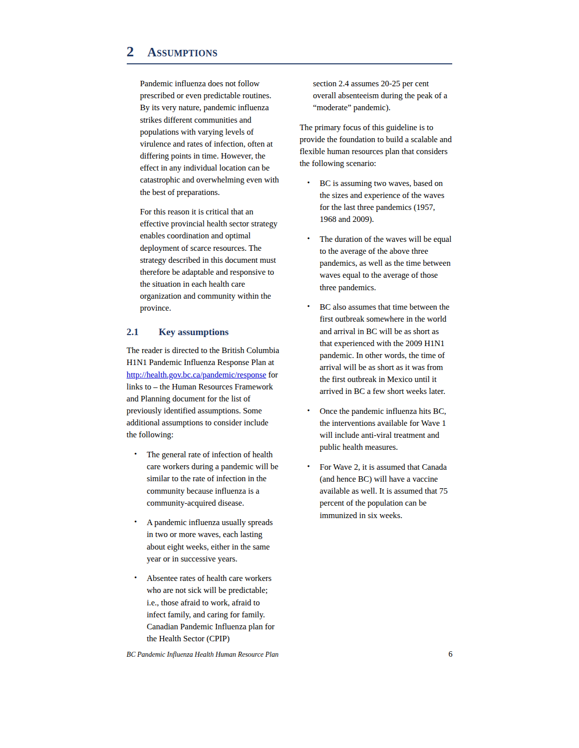2
Assumptions
Pandemic influenza does not follow prescribed or even predictable routines. By its very nature, pandemic influenza strikes different communities and populations with varying levels of virulence and rates of infection, often at differing points in time. However, the effect in any individual location can be catastrophic and overwhelming even with the best of preparations.
For this reason it is critical that an effective provincial health sector strategy enables coordination and optimal deployment of scarce resources. The strategy described in this document must therefore be adaptable and responsive to the situation in each health care organization and community within the province.
2.1 Key assumptions
The reader is directed to the British Columbia H1N1 Pandemic Influenza Response Plan at http://health.gov.bc.ca/pandemic/response for links to – the Human Resources Framework and Planning document for the list of previously identified assumptions. Some additional assumptions to consider include the following:
The general rate of infection of health care workers during a pandemic will be similar to the rate of infection in the community because influenza is a community-acquired disease.
A pandemic influenza usually spreads in two or more waves, each lasting about eight weeks, either in the same year or in successive years.
Absentee rates of health care workers who are not sick will be predictable; i.e., those afraid to work, afraid to infect family, and caring for family. Canadian Pandemic Influenza plan for the Health Sector (CPIP)
section 2.4 assumes 20-25 per cent overall absenteeism during the peak of a “moderate” pandemic).
The primary focus of this guideline is to provide the foundation to build a scalable and flexible human resources plan that considers the following scenario:
BC is assuming two waves, based on the sizes and experience of the waves for the last three pandemics (1957, 1968 and 2009).
The duration of the waves will be equal to the average of the above three pandemics, as well as the time between waves equal to the average of those three pandemics.
BC also assumes that time between the first outbreak somewhere in the world and arrival in BC will be as short as that experienced with the 2009 H1N1 pandemic. In other words, the time of arrival will be as short as it was from the first outbreak in Mexico until it arrived in BC a few short weeks later.
Once the pandemic influenza hits BC, the interventions available for Wave 1 will include anti-viral treatment and public health measures.
For Wave 2, it is assumed that Canada (and hence BC) will have a vaccine available as well. It is assumed that 75 percent of the population can be immunized in six weeks.
BC Pandemic Influenza Health Human Resource Plan 6